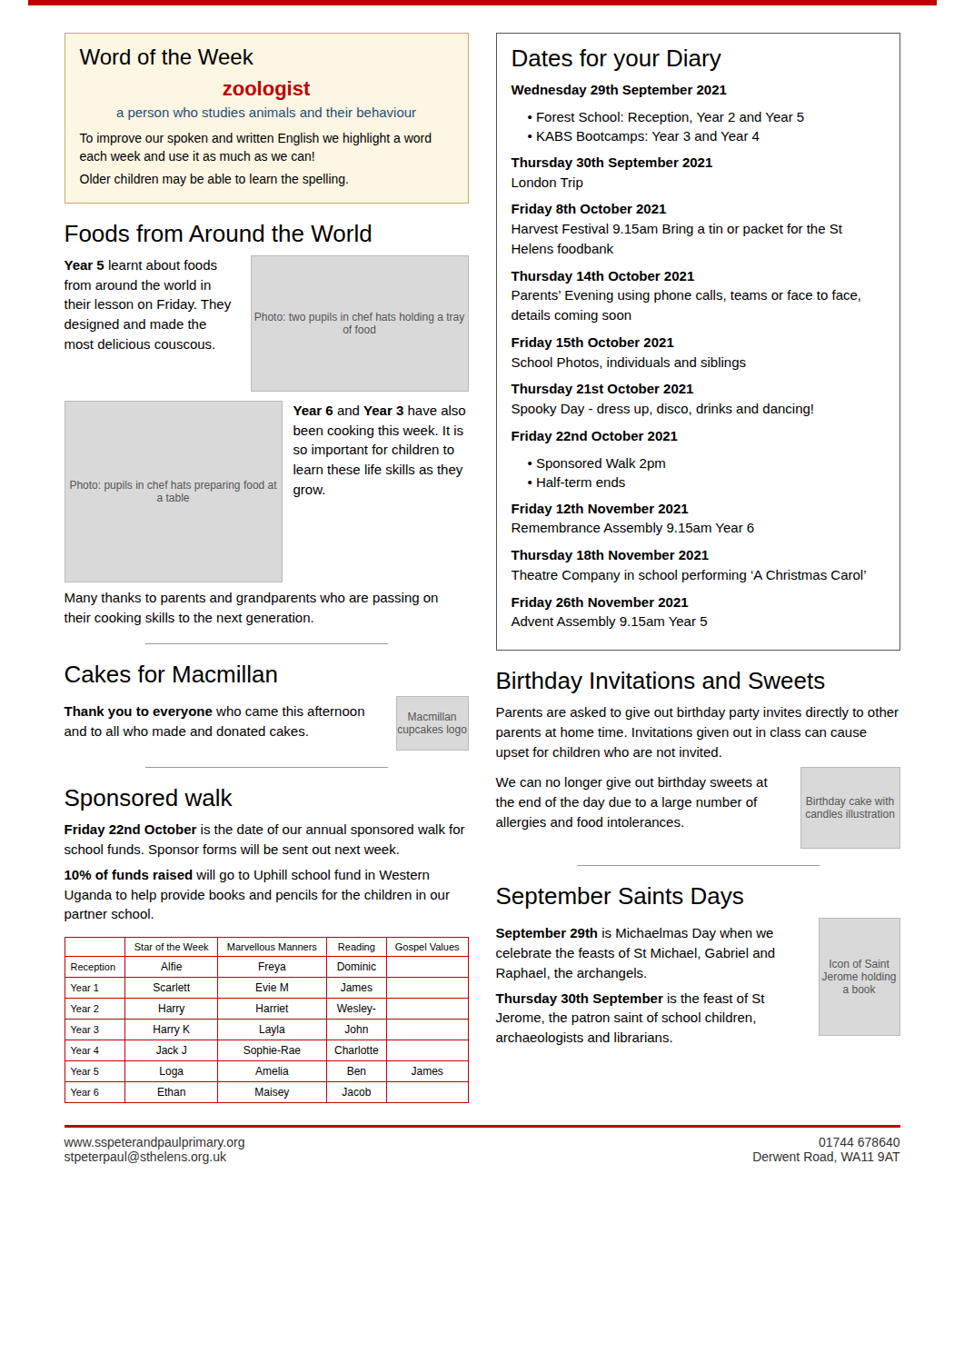Word of the Week
zoologist
a person who studies animals and their behaviour
To improve our spoken and written English we highlight a word each week and use it as much as we can!
Older children may be able to learn the spelling.
Foods from Around the World
Year 5 learnt about foods from around the world in their lesson on Friday. They designed and made the most delicious couscous.
Photo: two pupils in chef hats holding a tray of food
Photo: pupils in chef hats preparing food at a table
Year 6 and Year 3 have also been cooking this week. It is so important for children to learn these life skills as they grow.
Many thanks to parents and grandparents who are passing on their cooking skills to the next generation.
Cakes for Macmillan
Thank you to everyone who came this afternoon and to all who made and donated cakes.
Macmillan cupcakes logo
Sponsored walk
Friday 22nd October is the date of our annual sponsored walk for school funds. Sponsor forms will be sent out next week.
10% of funds raised will go to Uphill school fund in Western Uganda to help provide books and pencils for the children in our partner school.
| | Star of the Week | Marvellous Manners | Reading | Gospel Values |
| --- | --- | --- | --- | --- |
| Reception | Alfie | Freya | Dominic | |
| Year 1 | Scarlett | Evie M | James | |
| Year 2 | Harry | Harriet | Wesley- | |
| Year 3 | Harry K | Layla | John | |
| Year 4 | Jack J | Sophie-Rae | Charlotte | |
| Year 5 | Loga | Amelia | Ben | James |
| Year 6 | Ethan | Maisey | Jacob | |
Dates for your Diary
Wednesday 29th September 2021
Forest School: Reception, Year 2 and Year 5
KABS Bootcamps: Year 3 and Year 4
Thursday 30th September 2021 London Trip
Friday 8th October 2021 Harvest Festival 9.15am Bring a tin or packet for the St Helens foodbank
Thursday 14th October 2021 Parents’ Evening using phone calls, teams or face to face, details coming soon
Friday 15th October 2021 School Photos, individuals and siblings
Thursday 21st October 2021 Spooky Day - dress up, disco, drinks and dancing!
Friday 22nd October 2021
Sponsored Walk 2pm
Half-term ends
Friday 12th November 2021 Remembrance Assembly 9.15am Year 6
Thursday 18th November 2021 Theatre Company in school performing ‘A Christmas Carol’
Friday 26th November 2021 Advent Assembly 9.15am Year 5
Birthday Invitations and Sweets
Parents are asked to give out birthday party invites directly to other parents at home time. Invitations given out in class can cause upset for children who are not invited.
We can no longer give out birthday sweets at the end of the day due to a large number of allergies and food intolerances.
Birthday cake with candles illustration
September Saints Days
September 29th is Michaelmas Day when we celebrate the feasts of St Michael, Gabriel and Raphael, the archangels.
Thursday 30th September is the feast of St Jerome, the patron saint of school children, archaeologists and librarians.
Icon of Saint Jerome holding a book
www.sspeterandpaulprimary.org
stpeterpaul@sthelens.org.uk
01744 678640
Derwent Road, WA11 9AT